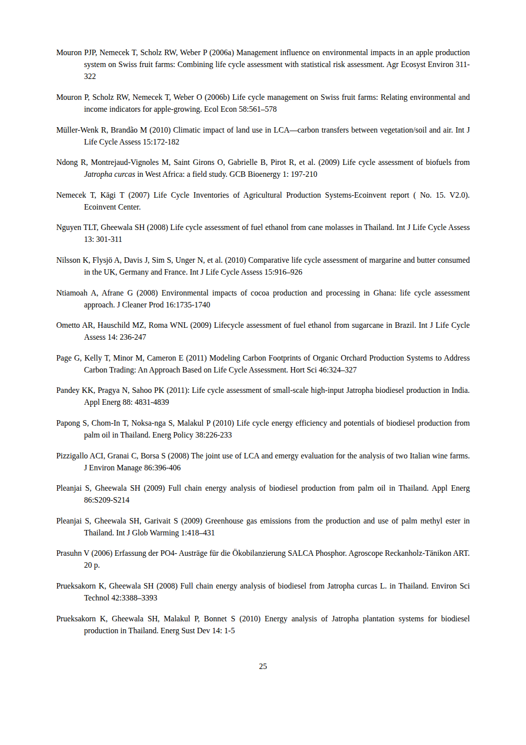Mouron PJP, Nemecek T, Scholz RW, Weber P (2006a) Management influence on environmental impacts in an apple production system on Swiss fruit farms: Combining life cycle assessment with statistical risk assessment. Agr Ecosyst Environ 311-322
Mouron P, Scholz RW, Nemecek T, Weber O (2006b) Life cycle management on Swiss fruit farms: Relating environmental and income indicators for apple-growing. Ecol Econ 58:561–578
Müller-Wenk R, Brandão M (2010) Climatic impact of land use in LCA—carbon transfers between vegetation/soil and air. Int J Life Cycle Assess 15:172-182
Ndong R, Montrejaud-Vignoles M, Saint Girons O, Gabrielle B, Pirot R, et al. (2009) Life cycle assessment of biofuels from Jatropha curcas in West Africa: a field study. GCB Bioenergy 1: 197-210
Nemecek T, Kägi T (2007) Life Cycle Inventories of Agricultural Production Systems-Ecoinvent report ( No. 15. V2.0). Ecoinvent Center.
Nguyen TLT, Gheewala SH (2008) Life cycle assessment of fuel ethanol from cane molasses in Thailand. Int J Life Cycle Assess 13: 301-311
Nilsson K, Flysjö A, Davis J, Sim S, Unger N, et al. (2010) Comparative life cycle assessment of margarine and butter consumed in the UK, Germany and France. Int J Life Cycle Assess 15:916–926
Ntiamoah A, Afrane G (2008) Environmental impacts of cocoa production and processing in Ghana: life cycle assessment approach. J Cleaner Prod 16:1735-1740
Ometto AR, Hauschild MZ, Roma WNL (2009) Lifecycle assessment of fuel ethanol from sugarcane in Brazil. Int J Life Cycle Assess 14: 236-247
Page G, Kelly T, Minor M, Cameron E (2011) Modeling Carbon Footprints of Organic Orchard Production Systems to Address Carbon Trading: An Approach Based on Life Cycle Assessment. Hort Sci 46:324–327
Pandey KK, Pragya N, Sahoo PK (2011): Life cycle assessment of small-scale high-input Jatropha biodiesel production in India. Appl Energ 88: 4831-4839
Papong S, Chom-In T, Noksa-nga S, Malakul P (2010) Life cycle energy efficiency and potentials of biodiesel production from palm oil in Thailand. Energ Policy 38:226-233
Pizzigallo ACI, Granai C, Borsa S (2008) The joint use of LCA and emergy evaluation for the analysis of two Italian wine farms. J Environ Manage 86:396-406
Pleanjai S, Gheewala SH (2009) Full chain energy analysis of biodiesel production from palm oil in Thailand. Appl Energ 86:S209-S214
Pleanjai S, Gheewala SH, Garivait S (2009) Greenhouse gas emissions from the production and use of palm methyl ester in Thailand. Int J Glob Warming 1:418–431
Prasuhn V (2006) Erfassung der PO4- Austräge für die Ökobilanzierung SALCA Phosphor. Agroscope Reckanholz-Tänikon ART. 20 p.
Prueksakorn K, Gheewala SH (2008) Full chain energy analysis of biodiesel from Jatropha curcas L. in Thailand. Environ Sci Technol 42:3388–3393
Prueksakorn K, Gheewala SH, Malakul P, Bonnet S (2010) Energy analysis of Jatropha plantation systems for biodiesel production in Thailand. Energ Sust Dev 14: 1-5
25